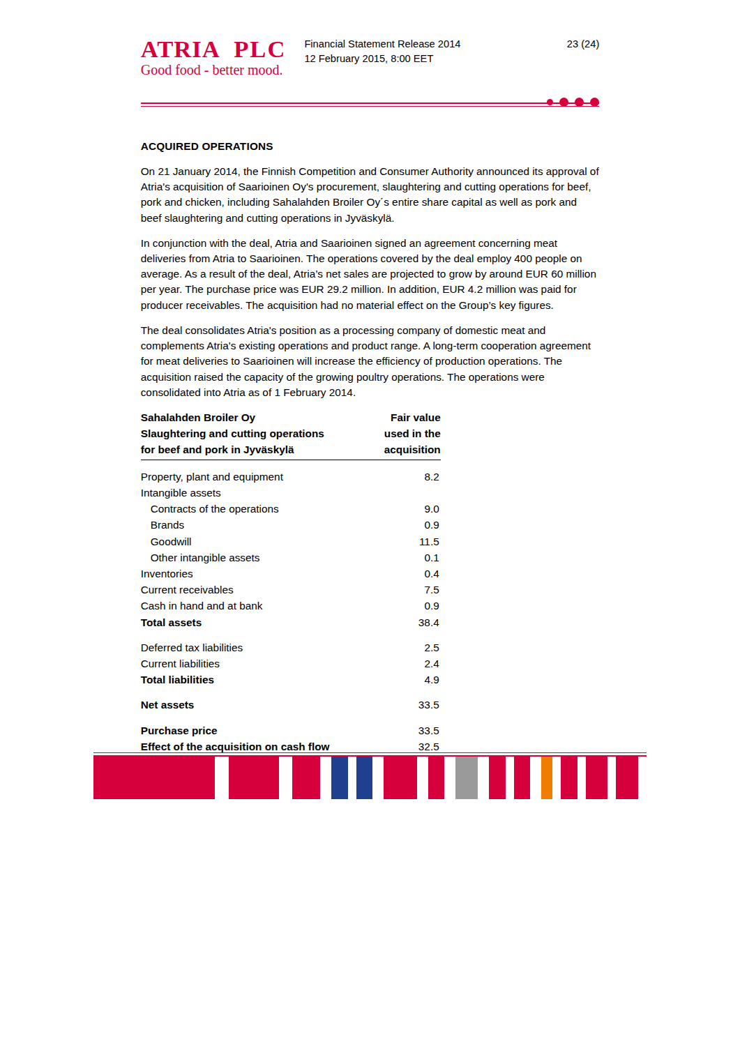23 (24)
Financial Statement Release 2014
12 February 2015, 8:00 EET
ATRIA PLC
Good food - better mood.
ACQUIRED OPERATIONS
On 21 January 2014, the Finnish Competition and Consumer Authority announced its approval of Atria's acquisition of Saarioinen Oy's procurement, slaughtering and cutting operations for beef, pork and chicken, including Sahalahden Broiler Oy´s entire share capital as well as pork and beef slaughtering and cutting operations in Jyväskylä.
In conjunction with the deal, Atria and Saarioinen signed an agreement concerning meat deliveries from Atria to Saarioinen. The operations covered by the deal employ 400 people on average. As a result of the deal, Atria’s net sales are projected to grow by around EUR 60 million per year. The purchase price was EUR 29.2 million. In addition, EUR 4.2 million was paid for producer receivables. The acquisition had no material effect on the Group’s key figures.
The deal consolidates Atria's position as a processing company of domestic meat and complements Atria's existing operations and product range. A long-term cooperation agreement for meat deliveries to Saarioinen will increase the efficiency of production operations. The acquisition raised the capacity of the growing poultry operations. The operations were consolidated into Atria as of 1 February 2014.
| Sahalahden Broiler Oy | Fair value |
| --- | --- |
| Slaughtering and cutting operations | used in the |
| for beef and pork in Jyväskylä | acquisition |
| Property, plant and equipment | 8.2 |
| Intangible assets | |
| Contracts of the operations | 9.0 |
| Brands | 0.9 |
| Goodwill | 11.5 |
| Other intangible assets | 0.1 |
| Inventories | 0.4 |
| Current receivables | 7.5 |
| Cash in hand and at bank | 0.9 |
| Total assets | 38.4 |
| Deferred tax liabilities | 2.5 |
| Current liabilities | 2.4 |
| Total liabilities | 4.9 |
| Net assets | 33.5 |
| Purchase price | 33.5 |
| Effect of the acquisition on cash flow | 32.5 |
The calculation was updated after the original presentation, because the value of acquired assets and therefore the purchase price have been specified.